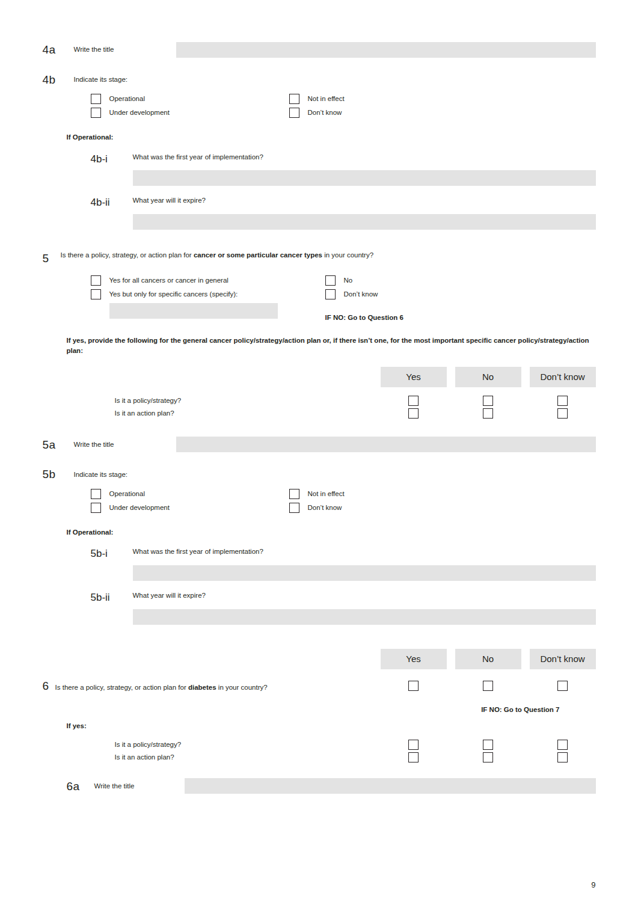4a Write the title
4b Indicate its stage:
Operational
Under development
Not in effect
Don’t know
If Operational:
4b-i What was the first year of implementation?
4b-ii What year will it expire?
5 Is there a policy, strategy, or action plan for cancer or some particular cancer types in your country?
Yes for all cancers or cancer in general
Yes but only for specific cancers (specify):
No
Don’t know
IF NO: Go to Question 6
If yes, provide the following for the general cancer policy/strategy/action plan or, if there isn’t one, for the most important specific cancer policy/strategy/action plan:
Yes
No
Don’t know
Is it a policy/strategy?
Is it an action plan?
5a Write the title
5b Indicate its stage:
Operational
Under development
Not in effect
Don’t know
If Operational:
5b-i What was the first year of implementation?
5b-ii What year will it expire?
Yes
No
Don’t know
6 Is there a policy, strategy, or action plan for diabetes in your country?
IF NO: Go to Question 7
If yes:
Is it a policy/strategy?
Is it an action plan?
6a Write the title
9